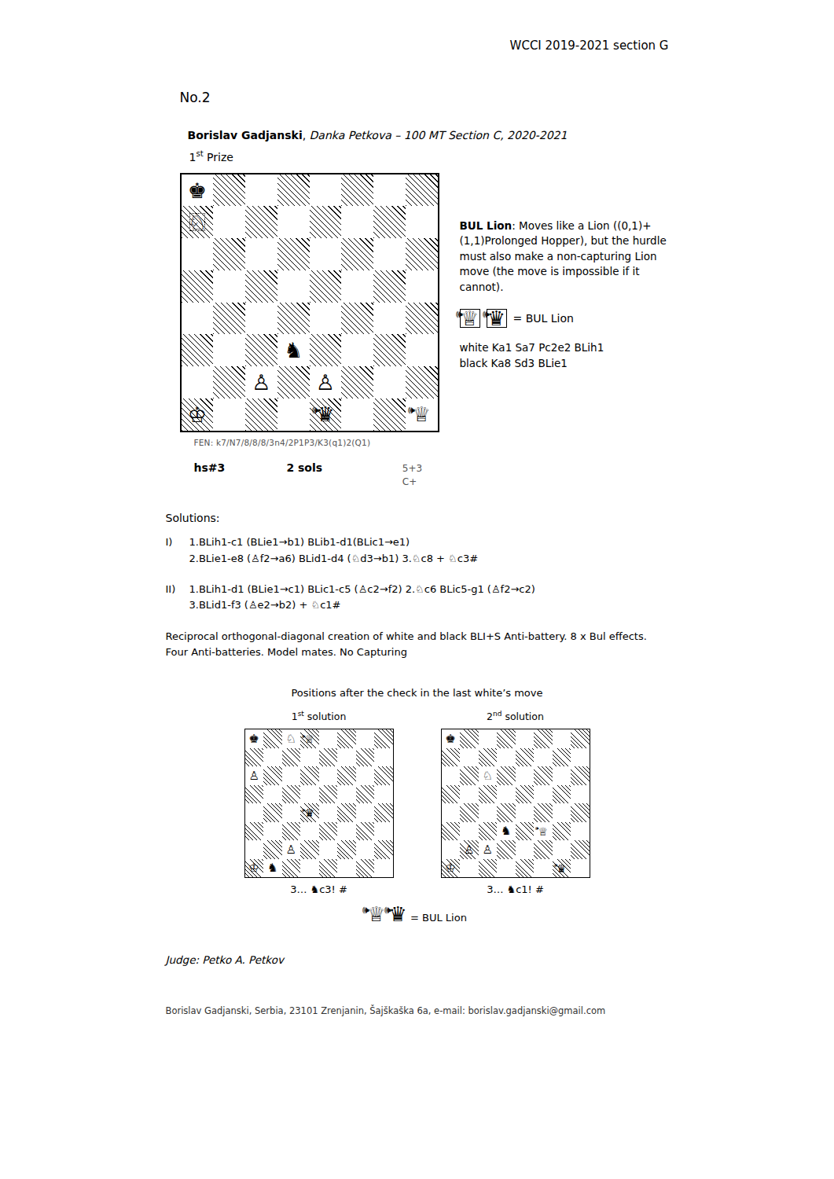WCCI 2019-2021 section G
No.2
Borislav Gadjanski, Danka Petkova – 100 MT Section C, 2020-2021
1st Prize
♚
♘
♞
♙
♙
♔
♛
♕
FEN: k7/N7/8/8/8/3n4/2P1P3/K3(q1)2(Q1)
hs#3 2 sols 5+3 C+
BUL Lion: Moves like a Lion ((0,1)+(1,1)Prolonged Hopper), but the hurdle must also make a non-capturing Lion move (the move is impossible if it cannot).
♕ ♛ = BUL Lion
white Ka1 Sa7 Pc2e2 BLih1
black Ka8 Sd3 BLie1
Solutions:
I)
1.BLih1-c1 (BLie1→b1) BLib1-d1(BLic1→e1)
2.BLie1-e8 (♙f2→a6) BLid1-d4 (♘d3→b1) 3.♘c8 + ♘c3#
II)
1.BLih1-d1 (BLie1→c1) BLic1-c5 (♙c2→f2) 2.♘c6 BLic5-g1 (♙f2→c2)
3.BLid1-f3 (♙e2→b2) + ♘c1#
Reciprocal orthogonal-diagonal creation of white and black BLI+S Anti-battery. 8 x Bul effects.
Four Anti-batteries. Model mates. No Capturing
Positions after the check in the last white’s move
1st solution
♚
♘
♕
♙
♛
♙
♔
♞
3… ♞c3! #
2nd solution
♚
♘
♞
♕
♙
♙
♔
♛
3… ♞c1! #
♕ ♛ = BUL Lion
Judge: Petko A. Petkov
Borislav Gadjanski, Serbia, 23101 Zrenjanin, Šajškaška 6a, e-mail: borislav.gadjanski@gmail.com